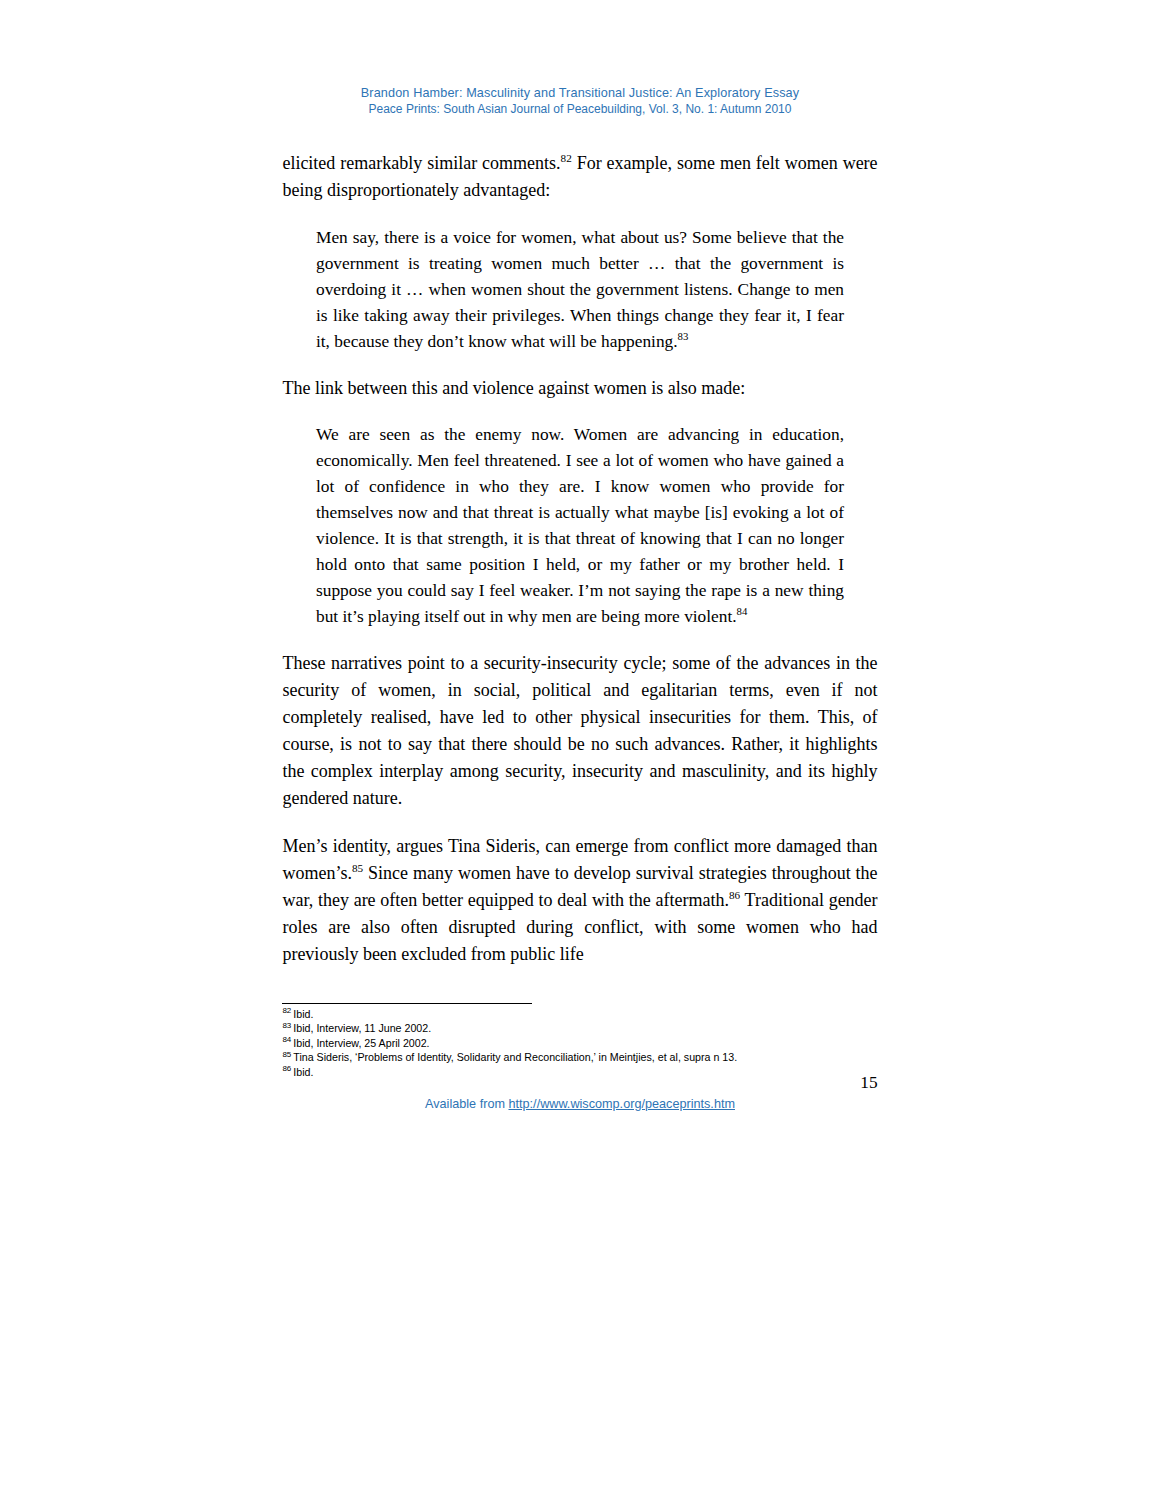Brandon Hamber: Masculinity and Transitional Justice: An Exploratory Essay
Peace Prints: South Asian Journal of Peacebuilding, Vol. 3, No. 1: Autumn 2010
elicited remarkably similar comments.82 For example, some men felt women were being disproportionately advantaged:
Men say, there is a voice for women, what about us? Some believe that the government is treating women much better … that the government is overdoing it … when women shout the government listens. Change to men is like taking away their privileges. When things change they fear it, I fear it, because they don’t know what will be happening.83
The link between this and violence against women is also made:
We are seen as the enemy now. Women are advancing in education, economically. Men feel threatened. I see a lot of women who have gained a lot of confidence in who they are. I know women who provide for themselves now and that threat is actually what maybe [is] evoking a lot of violence. It is that strength, it is that threat of knowing that I can no longer hold onto that same position I held, or my father or my brother held. I suppose you could say I feel weaker. I’m not saying the rape is a new thing but it’s playing itself out in why men are being more violent.84
These narratives point to a security-insecurity cycle; some of the advances in the security of women, in social, political and egalitarian terms, even if not completely realised, have led to other physical insecurities for them. This, of course, is not to say that there should be no such advances. Rather, it highlights the complex interplay among security, insecurity and masculinity, and its highly gendered nature.
Men’s identity, argues Tina Sideris, can emerge from conflict more damaged than women’s.85 Since many women have to develop survival strategies throughout the war, they are often better equipped to deal with the aftermath.86 Traditional gender roles are also often disrupted during conflict, with some women who had previously been excluded from public life
82Ibid.
83Ibid, Interview, 11 June 2002.
84Ibid, Interview, 25 April 2002.
85Tina Sideris, ‘Problems of Identity, Solidarity and Reconciliation,’ in Meintjies, et al, supra n 13.
86Ibid.
15
Available from http://www.wiscomp.org/peaceprints.htm